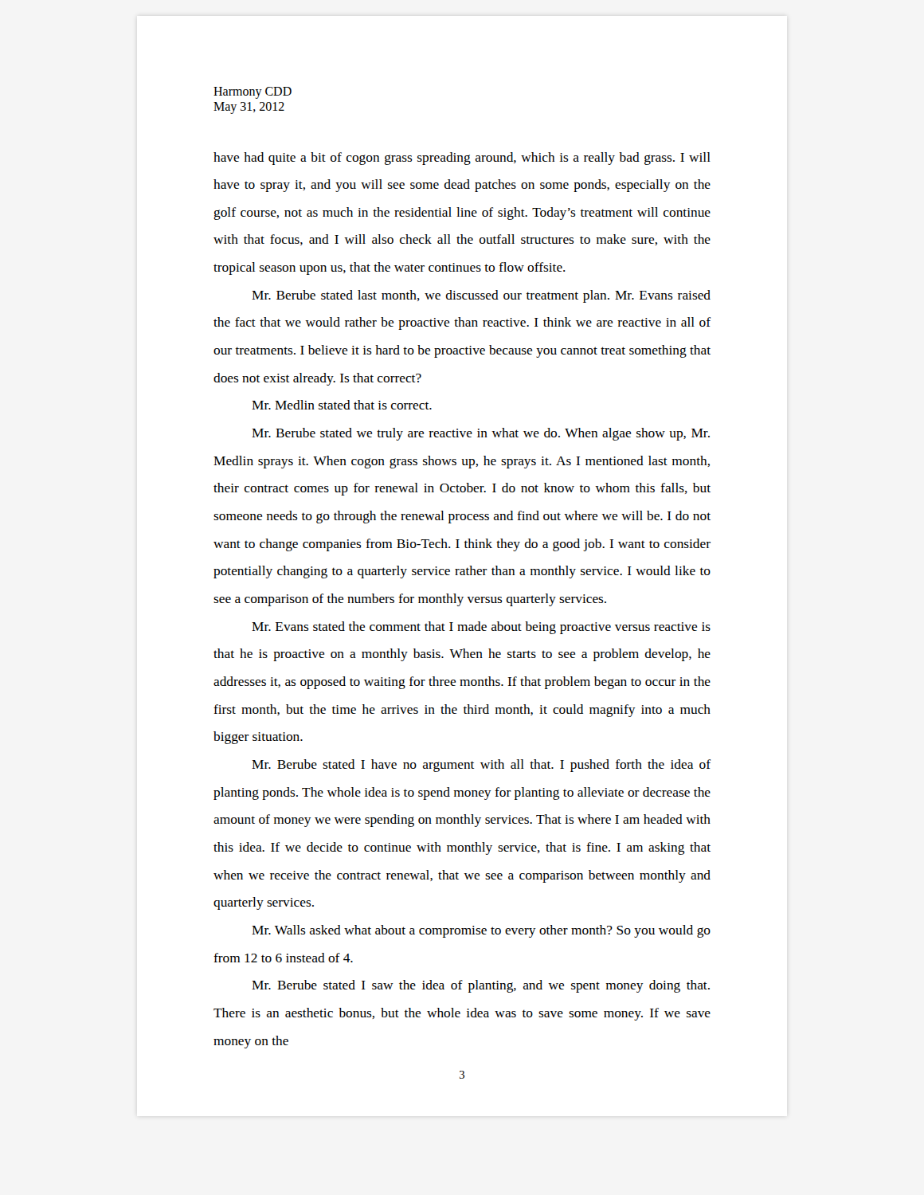Harmony CDD
May 31, 2012
have had quite a bit of cogon grass spreading around, which is a really bad grass. I will have to spray it, and you will see some dead patches on some ponds, especially on the golf course, not as much in the residential line of sight. Today’s treatment will continue with that focus, and I will also check all the outfall structures to make sure, with the tropical season upon us, that the water continues to flow offsite.
Mr. Berube stated last month, we discussed our treatment plan. Mr. Evans raised the fact that we would rather be proactive than reactive. I think we are reactive in all of our treatments. I believe it is hard to be proactive because you cannot treat something that does not exist already. Is that correct?
Mr. Medlin stated that is correct.
Mr. Berube stated we truly are reactive in what we do. When algae show up, Mr. Medlin sprays it. When cogon grass shows up, he sprays it. As I mentioned last month, their contract comes up for renewal in October. I do not know to whom this falls, but someone needs to go through the renewal process and find out where we will be. I do not want to change companies from Bio-Tech. I think they do a good job. I want to consider potentially changing to a quarterly service rather than a monthly service. I would like to see a comparison of the numbers for monthly versus quarterly services.
Mr. Evans stated the comment that I made about being proactive versus reactive is that he is proactive on a monthly basis. When he starts to see a problem develop, he addresses it, as opposed to waiting for three months. If that problem began to occur in the first month, but the time he arrives in the third month, it could magnify into a much bigger situation.
Mr. Berube stated I have no argument with all that. I pushed forth the idea of planting ponds. The whole idea is to spend money for planting to alleviate or decrease the amount of money we were spending on monthly services. That is where I am headed with this idea. If we decide to continue with monthly service, that is fine. I am asking that when we receive the contract renewal, that we see a comparison between monthly and quarterly services.
Mr. Walls asked what about a compromise to every other month? So you would go from 12 to 6 instead of 4.
Mr. Berube stated I saw the idea of planting, and we spent money doing that. There is an aesthetic bonus, but the whole idea was to save some money. If we save money on the
3